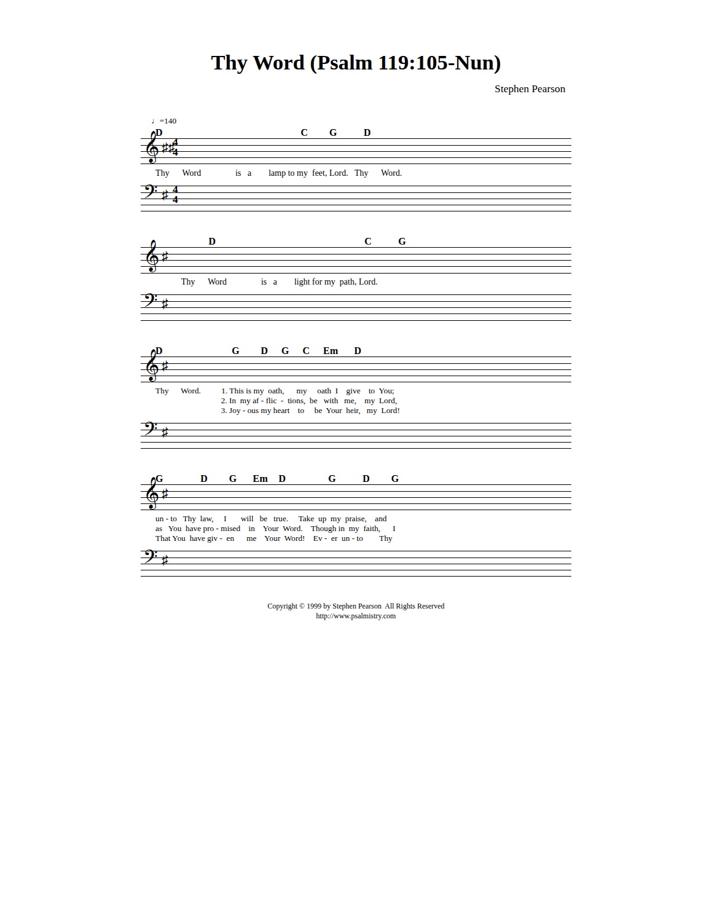Thy Word (Psalm 119:105-Nun)
Stephen Pearson
♩=140
D C G D
𝄞 ♯♯ 4
4
Thy Word is a lamp to my feet, Lord. Thy Word.
𝄢 ♯ 4
4
D C G
𝄞 ♯
Thy Word is a light for my path, Lord.
𝄢 ♯
D G D G C Em D
𝄞 ♯
Thy Word. 1. This is my oath, my oath I give to You; 2. In my af - flic - tions, be with me, my Lord, 3. Joy - ous my heart to be Your heir, my Lord!
𝄢 ♯
G D G Em D G D G
𝄞 ♯
un - to Thy law, I will be true. Take up my praise, and as You have pro - mised in Your Word. Though in my faith, I That You have giv - en me Your Word! Ev - er un - to Thy
𝄢 ♯
Copyright © 1999 by Stephen Pearson All Rights Reserved
http://www.psalmistry.com